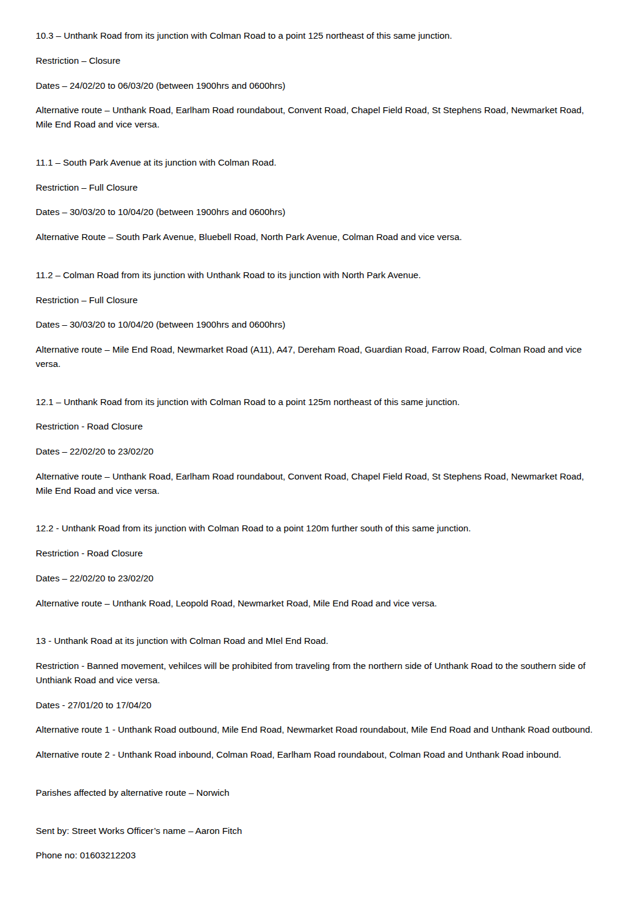10.3 – Unthank Road from its junction with Colman Road to a point 125 northeast of this same junction.
Restriction – Closure
Dates – 24/02/20 to 06/03/20 (between 1900hrs and 0600hrs)
Alternative route – Unthank Road, Earlham Road roundabout, Convent Road, Chapel Field Road, St Stephens Road, Newmarket Road, Mile End Road and vice versa.
11.1 – South Park Avenue at its junction with Colman Road.
Restriction – Full Closure
Dates – 30/03/20 to 10/04/20 (between 1900hrs and 0600hrs)
Alternative Route – South Park Avenue, Bluebell Road, North Park Avenue, Colman Road and vice versa.
11.2 – Colman Road from its junction with Unthank Road to its junction with North Park Avenue.
Restriction – Full Closure
Dates – 30/03/20 to 10/04/20 (between 1900hrs and 0600hrs)
Alternative route – Mile End Road, Newmarket Road (A11), A47, Dereham Road, Guardian Road, Farrow Road, Colman Road and vice versa.
12.1 – Unthank Road from its junction with Colman Road to a point 125m northeast of this same junction.
Restriction - Road Closure
Dates – 22/02/20 to 23/02/20
Alternative route – Unthank Road, Earlham Road roundabout, Convent Road, Chapel Field Road, St Stephens Road, Newmarket Road, Mile End Road and vice versa.
12.2 - Unthank Road from its junction with Colman Road to a point 120m further south of this same junction.
Restriction - Road Closure
Dates – 22/02/20 to 23/02/20
Alternative route – Unthank Road, Leopold Road, Newmarket Road, Mile End Road and vice versa.
13 - Unthank Road at its junction with Colman Road and MIel End Road.
Restriction - Banned movement, vehilces will be prohibited from traveling from the northern side of Unthank Road to the southern side of Unthiank Road and vice versa.
Dates - 27/01/20 to 17/04/20
Alternative route 1 - Unthank Road outbound, Mile End Road, Newmarket Road roundabout, Mile End Road and Unthank Road outbound.
Alternative route 2 - Unthank Road inbound, Colman Road, Earlham Road roundabout, Colman Road and Unthank Road inbound.
Parishes affected by alternative route – Norwich
Sent by: Street Works Officer’s name – Aaron Fitch
Phone no: 01603212203